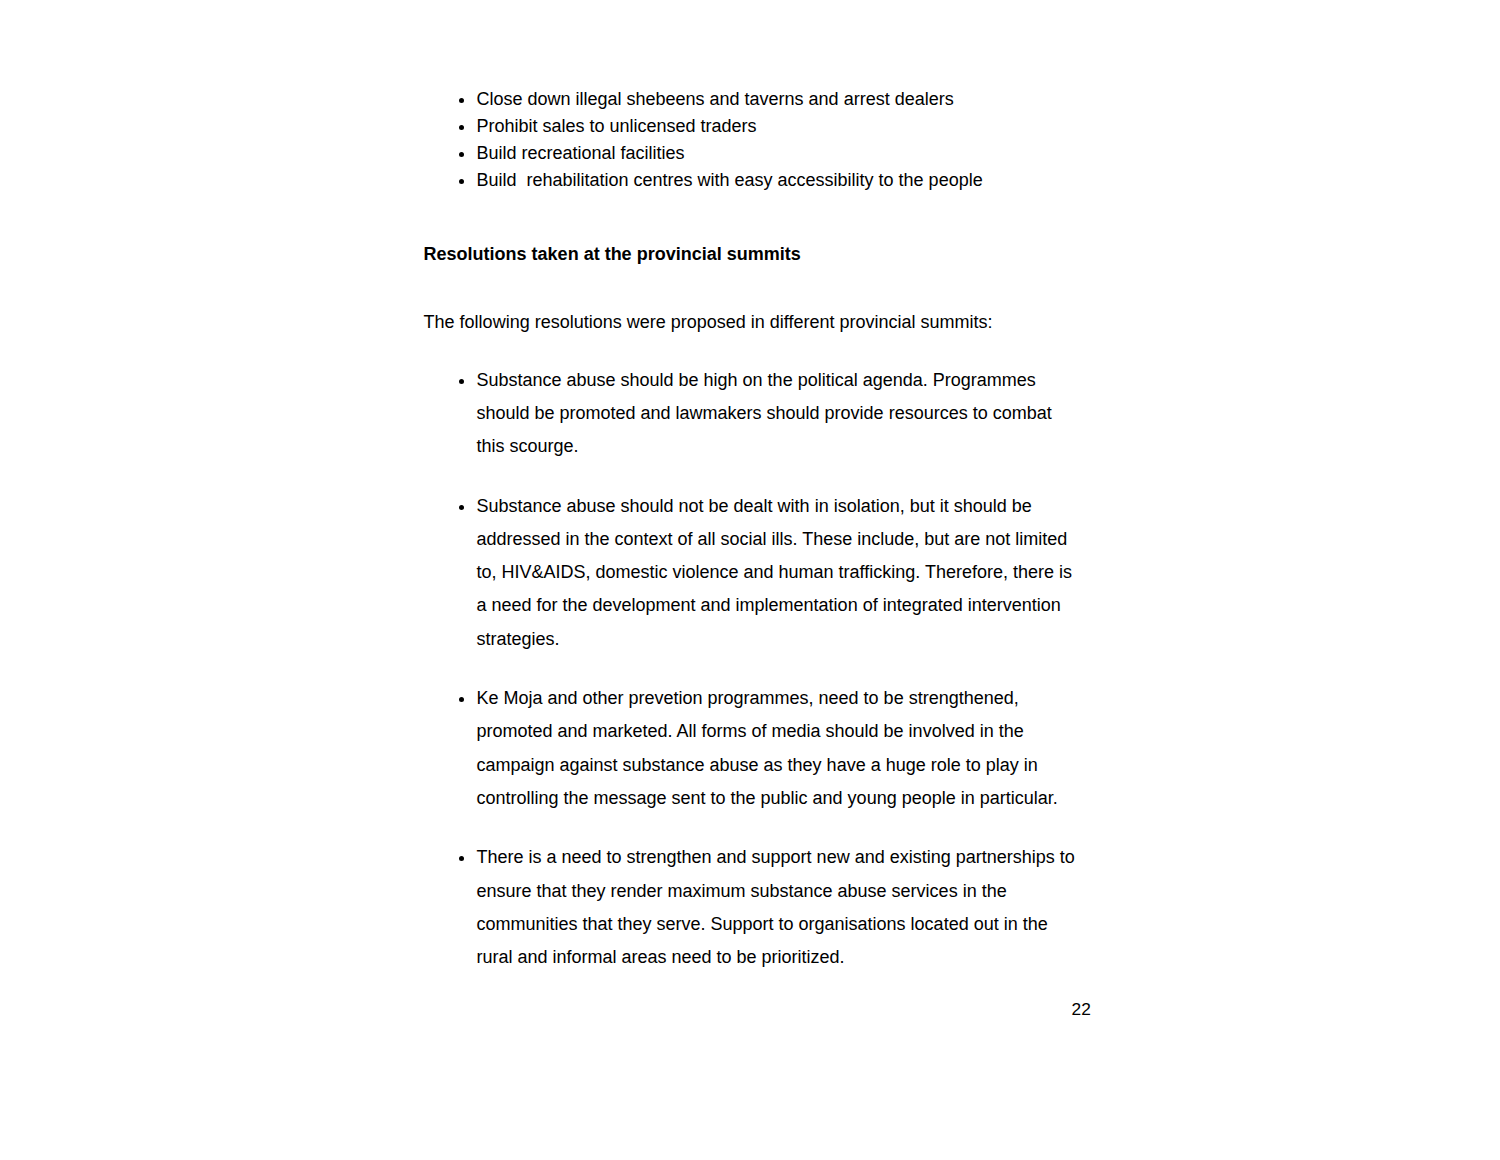Close down illegal shebeens and taverns and arrest dealers
Prohibit sales to unlicensed traders
Build recreational facilities
Build rehabilitation centres with easy accessibility to the people
Resolutions taken at the provincial summits
The following resolutions were proposed in different provincial summits:
Substance abuse should be high on the political agenda. Programmes should be promoted and lawmakers should provide resources to combat this scourge.
Substance abuse should not be dealt with in isolation, but it should be addressed in the context of all social ills. These include, but are not limited to, HIV&AIDS, domestic violence and human trafficking. Therefore, there is a need for the development and implementation of integrated intervention strategies.
Ke Moja and other prevetion programmes, need to be strengthened, promoted and marketed. All forms of media should be involved in the campaign against substance abuse as they have a huge role to play in controlling the message sent to the public and young people in particular.
There is a need to strengthen and support new and existing partnerships to ensure that they render maximum substance abuse services in the communities that they serve. Support to organisations located out in the rural and informal areas need to be prioritized.
22